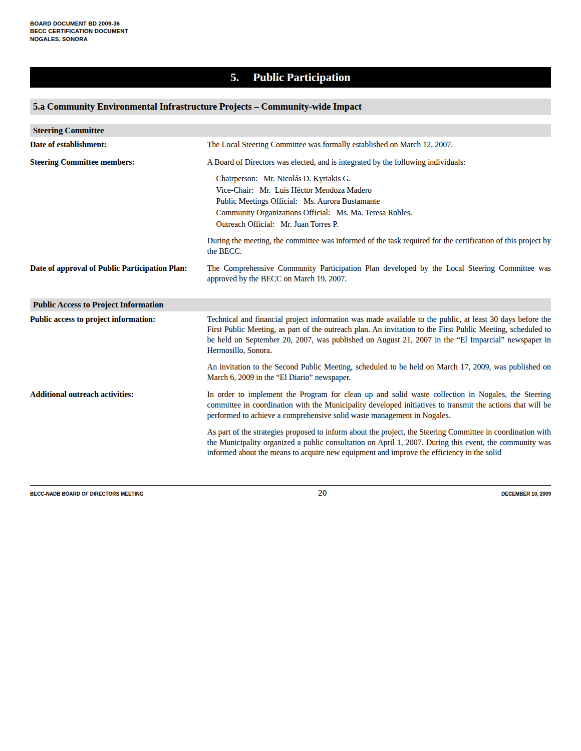BOARD DOCUMENT BD 2009-36
BECC CERTIFICATION DOCUMENT
NOGALES, SONORA
5. Public Participation
5.a Community Environmental Infrastructure Projects – Community-wide Impact
Steering Committee
| Date of establishment: | The Local Steering Committee was formally established on March 12, 2007. |
| Steering Committee members: | A Board of Directors was elected, and is integrated by the following individuals: Chairperson: Mr. Nicolás D. Kyriakis G. Vice-Chair: Mr. Luís Héctor Mendoza Madero Public Meetings Official: Ms. Aurora Bustamante Community Organizations Official: Ms. Ma. Teresa Robles. Outreach Official: Mr. Juan Torres P. During the meeting, the committee was informed of the task required for the certification of this project by the BECC. |
| Date of approval of Public Participation Plan: | The Comprehensive Community Participation Plan developed by the Local Steering Committee was approved by the BECC on March 19, 2007. |
Public Access to Project Information
| Public access to project information: | Technical and financial project information was made available to the public, at least 30 days before the First Public Meeting, as part of the outreach plan. An invitation to the First Public Meeting, scheduled to be held on September 20, 2007, was published on August 21, 2007 in the “El Imparcial” newspaper in Hermosillo, Sonora. An invitation to the Second Public Meeting, scheduled to be held on March 17, 2009, was published on March 6, 2009 in the “El Diario” newspaper. |
| Additional outreach activities: | In order to implement the Program for clean up and solid waste collection in Nogales, the Steering committee in coordination with the Municipality developed initiatives to transmit the actions that will be performed to achieve a comprehensive solid waste management in Nogales. As part of the strategies proposed to inform about the project, the Steering Committee in coordination with the Municipality organized a public consultation on April 1, 2007. During this event, the community was informed about the means to acquire new equipment and improve the efficiency in the solid |
BECC-NADB BOARD OF DIRECTORS MEETING 20 DECEMBER 10, 2009